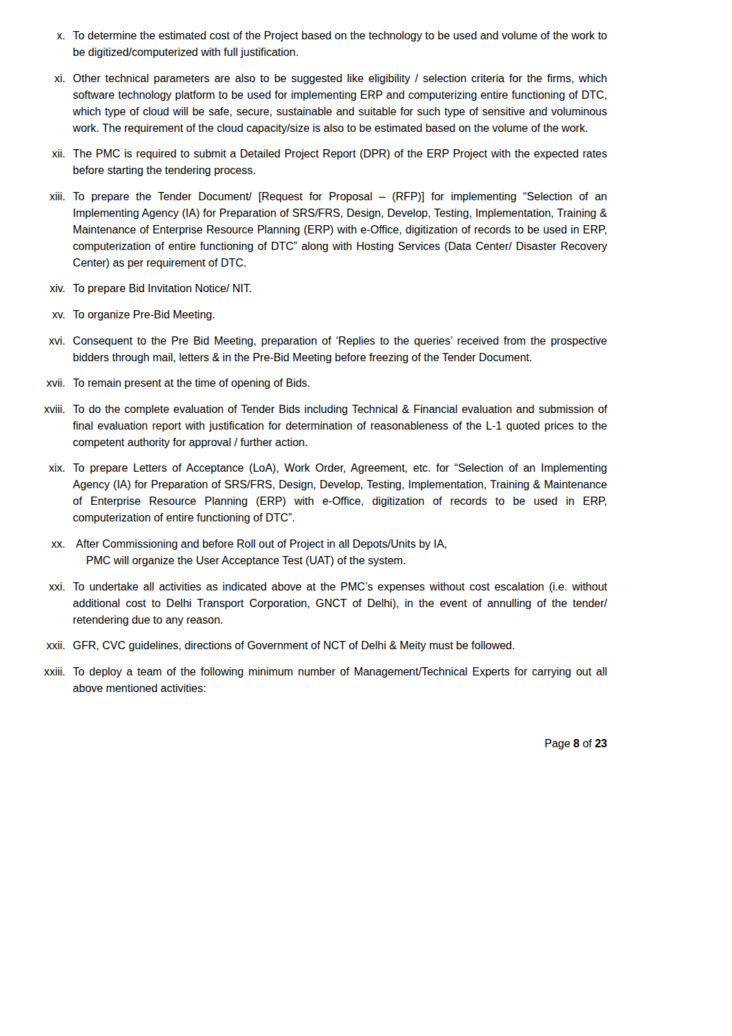To determine the estimated cost of the Project based on the technology to be used and volume of the work to be digitized/computerized with full justification.
Other technical parameters are also to be suggested like eligibility / selection criteria for the firms, which software technology platform to be used for implementing ERP and computerizing entire functioning of DTC, which type of cloud will be safe, secure, sustainable and suitable for such type of sensitive and voluminous work. The requirement of the cloud capacity/size is also to be estimated based on the volume of the work.
The PMC is required to submit a Detailed Project Report (DPR) of the ERP Project with the expected rates before starting the tendering process.
To prepare the Tender Document/ [Request for Proposal – (RFP)] for implementing “Selection of an Implementing Agency (IA) for Preparation of SRS/FRS, Design, Develop, Testing, Implementation, Training & Maintenance of Enterprise Resource Planning (ERP) with e-Office, digitization of records to be used in ERP, computerization of entire functioning of DTC” along with Hosting Services (Data Center/ Disaster Recovery Center) as per requirement of DTC.
To prepare Bid Invitation Notice/ NIT.
To organize Pre-Bid Meeting.
Consequent to the Pre Bid Meeting, preparation of ‘Replies to the queries’ received from the prospective bidders through mail, letters & in the Pre-Bid Meeting before freezing of the Tender Document.
To remain present at the time of opening of Bids.
To do the complete evaluation of Tender Bids including Technical & Financial evaluation and submission of final evaluation report with justification for determination of reasonableness of the L-1 quoted prices to the competent authority for approval / further action.
To prepare Letters of Acceptance (LoA), Work Order, Agreement, etc. for “Selection of an Implementing Agency (IA) for Preparation of SRS/FRS, Design, Develop, Testing, Implementation, Training & Maintenance of Enterprise Resource Planning (ERP) with e-Office, digitization of records to be used in ERP, computerization of entire functioning of DTC”.
After Commissioning and before Roll out of Project in all Depots/Units by IA, PMC will organize the User Acceptance Test (UAT) of the system.
To undertake all activities as indicated above at the PMC’s expenses without cost escalation (i.e. without additional cost to Delhi Transport Corporation, GNCT of Delhi), in the event of annulling of the tender/ retendering due to any reason.
GFR, CVC guidelines, directions of Government of NCT of Delhi & Meity must be followed.
To deploy a team of the following minimum number of Management/Technical Experts for carrying out all above mentioned activities:
Page 8 of 23